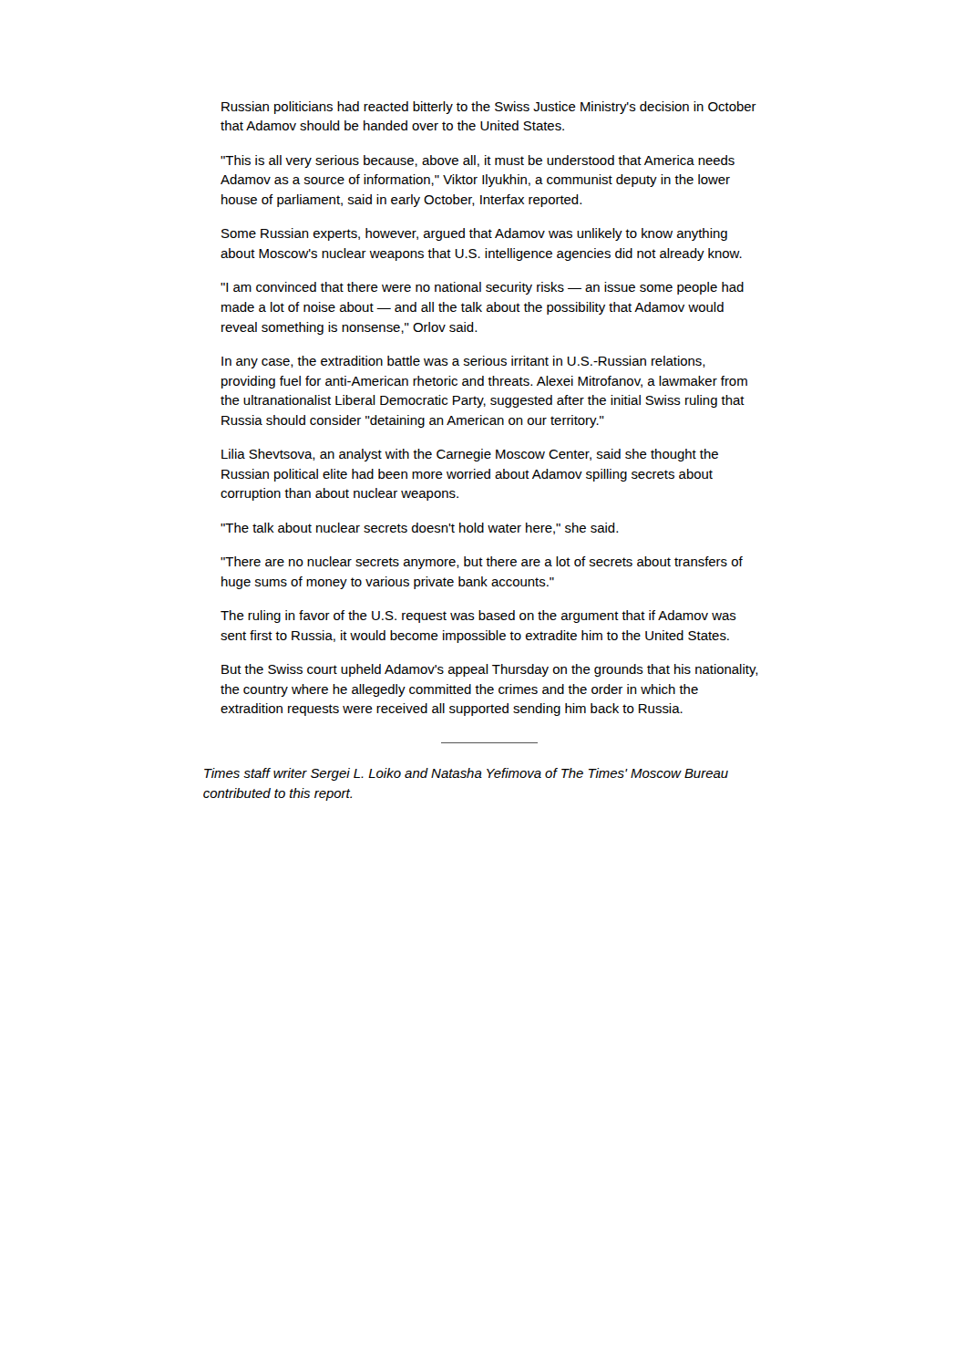Russian politicians had reacted bitterly to the Swiss Justice Ministry's decision in October that Adamov should be handed over to the United States.
"This is all very serious because, above all, it must be understood that America needs Adamov as a source of information," Viktor Ilyukhin, a communist deputy in the lower house of parliament, said in early October, Interfax reported.
Some Russian experts, however, argued that Adamov was unlikely to know anything about Moscow's nuclear weapons that U.S. intelligence agencies did not already know.
"I am convinced that there were no national security risks — an issue some people had made a lot of noise about — and all the talk about the possibility that Adamov would reveal something is nonsense," Orlov said.
In any case, the extradition battle was a serious irritant in U.S.-Russian relations, providing fuel for anti-American rhetoric and threats. Alexei Mitrofanov, a lawmaker from the ultranationalist Liberal Democratic Party, suggested after the initial Swiss ruling that Russia should consider "detaining an American on our territory."
Lilia Shevtsova, an analyst with the Carnegie Moscow Center, said she thought the Russian political elite had been more worried about Adamov spilling secrets about corruption than about nuclear weapons.
"The talk about nuclear secrets doesn't hold water here," she said.
"There are no nuclear secrets anymore, but there are a lot of secrets about transfers of huge sums of money to various private bank accounts."
The ruling in favor of the U.S. request was based on the argument that if Adamov was sent first to Russia, it would become impossible to extradite him to the United States.
But the Swiss court upheld Adamov's appeal Thursday on the grounds that his nationality, the country where he allegedly committed the crimes and the order in which the extradition requests were received all supported sending him back to Russia.
Times staff writer Sergei L. Loiko and Natasha Yefimova of The Times' Moscow Bureau contributed to this report.